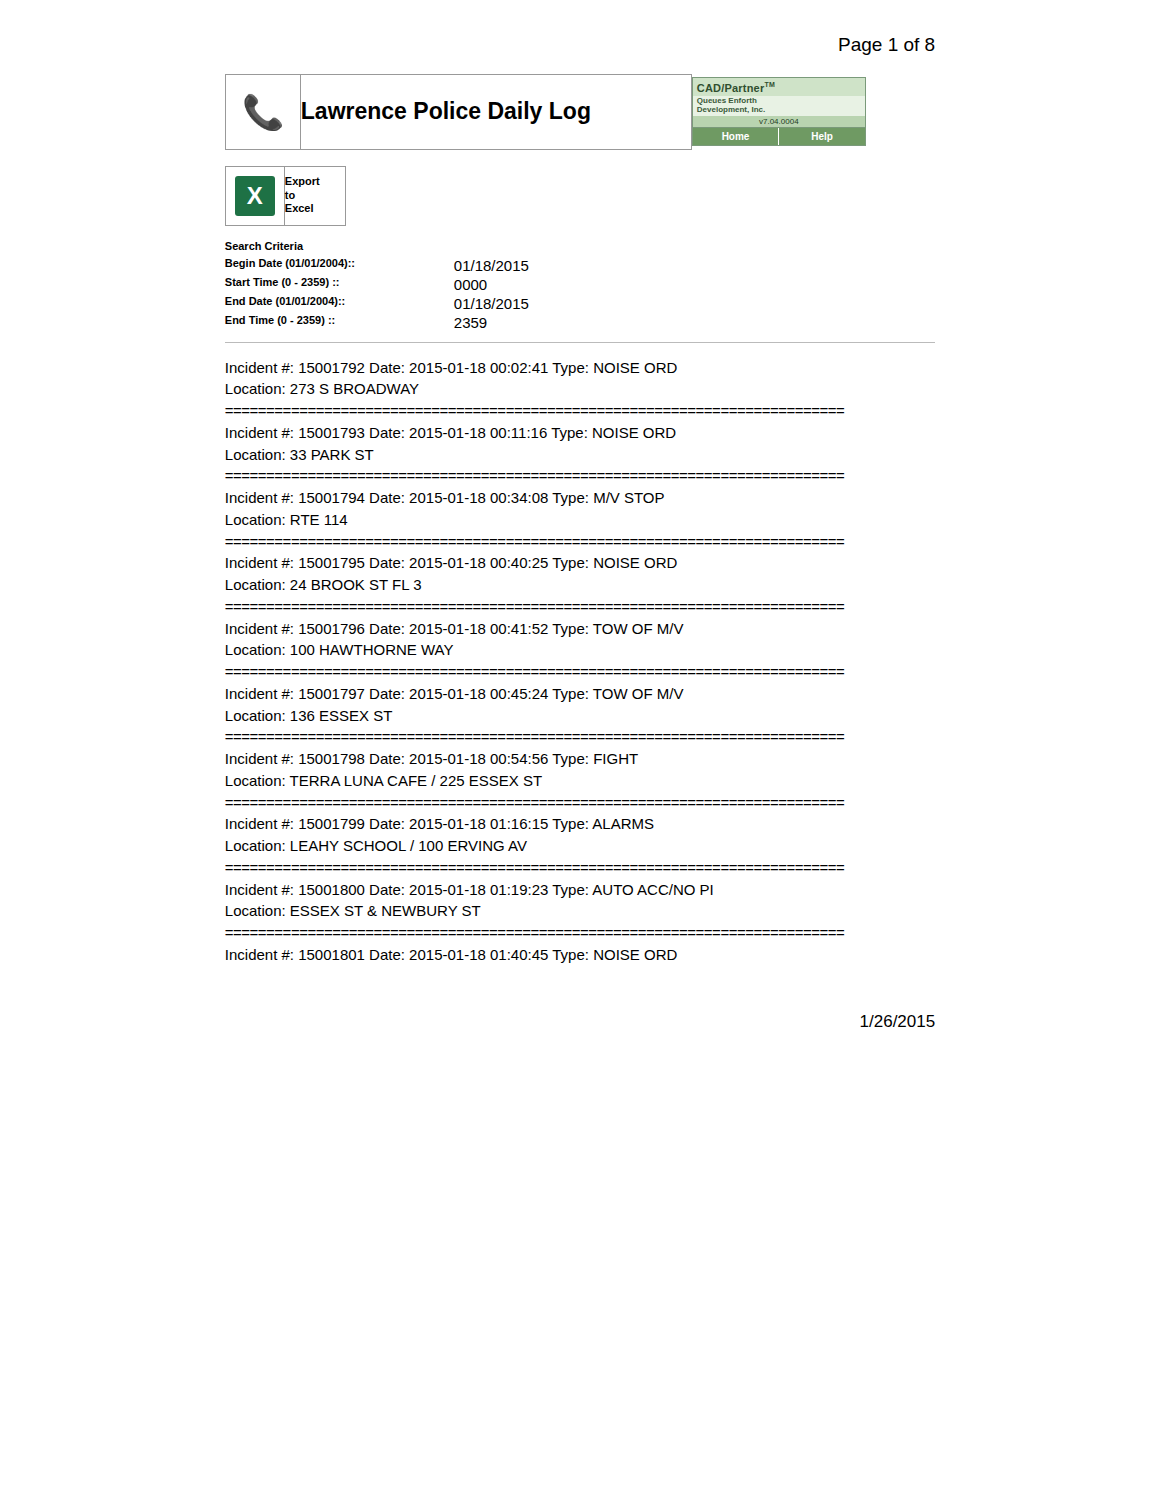Page 1 of 8
| 📞 | Lawrence Police Daily Log | CAD/Partner TM Queues Enforth Development, Inc. v7.04.0004 Home Help |
| X | Export to Excel |
Search Criteria
| Begin Date (01/01/2004):: | 01/18/2015 |
| Start Time (0 - 2359) :: | 0000 |
| End Date (01/01/2004):: | 01/18/2015 |
| End Time (0 - 2359) :: | 2359 |
Incident #: 15001792 Date: 2015-01-18 00:02:41 Type: NOISE ORD
Location: 273 S BROADWAY
===========================================================================
Incident #: 15001793 Date: 2015-01-18 00:11:16 Type: NOISE ORD
Location: 33 PARK ST
===========================================================================
Incident #: 15001794 Date: 2015-01-18 00:34:08 Type: M/V STOP
Location: RTE 114
===========================================================================
Incident #: 15001795 Date: 2015-01-18 00:40:25 Type: NOISE ORD
Location: 24 BROOK ST FL 3
===========================================================================
Incident #: 15001796 Date: 2015-01-18 00:41:52 Type: TOW OF M/V
Location: 100 HAWTHORNE WAY
===========================================================================
Incident #: 15001797 Date: 2015-01-18 00:45:24 Type: TOW OF M/V
Location: 136 ESSEX ST
===========================================================================
Incident #: 15001798 Date: 2015-01-18 00:54:56 Type: FIGHT
Location: TERRA LUNA CAFE / 225 ESSEX ST
===========================================================================
Incident #: 15001799 Date: 2015-01-18 01:16:15 Type: ALARMS
Location: LEAHY SCHOOL / 100 ERVING AV
===========================================================================
Incident #: 15001800 Date: 2015-01-18 01:19:23 Type: AUTO ACC/NO PI
Location: ESSEX ST & NEWBURY ST
===========================================================================
Incident #: 15001801 Date: 2015-01-18 01:40:45 Type: NOISE ORD
1/26/2015